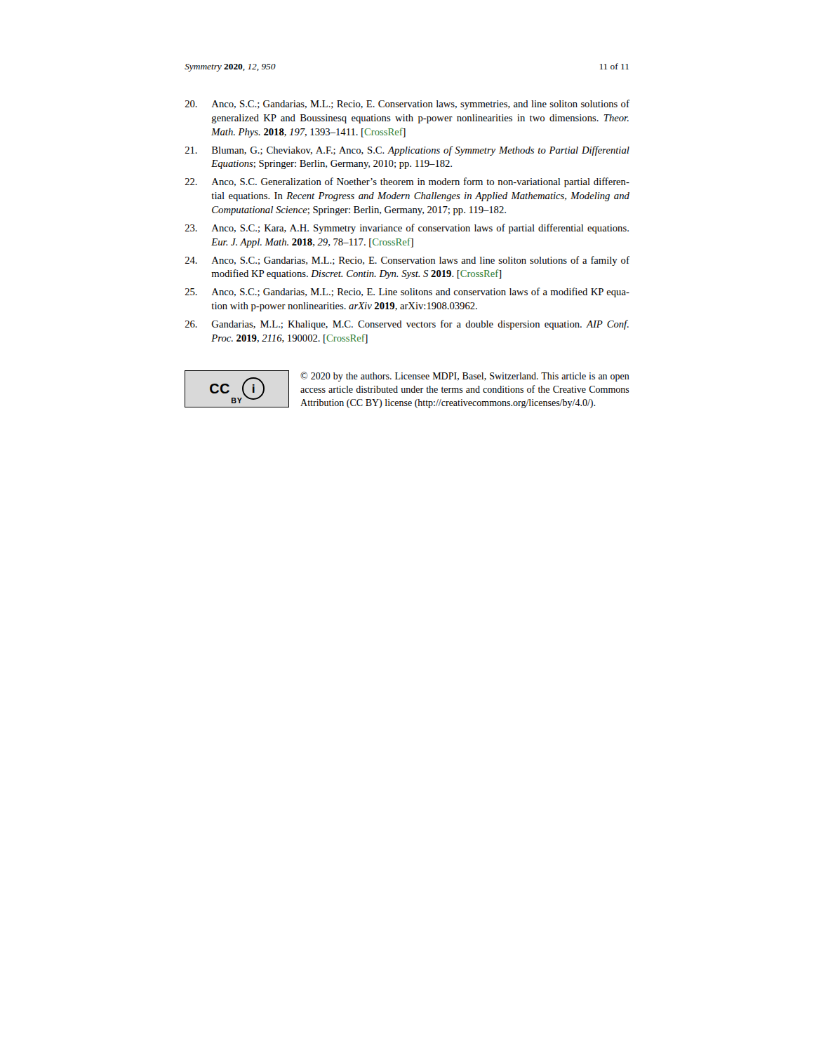Symmetry 2020, 12, 950
11 of 11
20. Anco, S.C.; Gandarias, M.L.; Recio, E. Conservation laws, symmetries, and line soliton solutions of generalized KP and Boussinesq equations with p-power nonlinearities in two dimensions. Theor. Math. Phys. 2018, 197, 1393–1411. [CrossRef]
21. Bluman, G.; Cheviakov, A.F.; Anco, S.C. Applications of Symmetry Methods to Partial Differential Equations; Springer: Berlin, Germany, 2010; pp. 119–182.
22. Anco, S.C. Generalization of Noether’s theorem in modern form to non-variational partial differential equations. In Recent Progress and Modern Challenges in Applied Mathematics, Modeling and Computational Science; Springer: Berlin, Germany, 2017; pp. 119–182.
23. Anco, S.C.; Kara, A.H. Symmetry invariance of conservation laws of partial differential equations. Eur. J. Appl. Math. 2018, 29, 78–117. [CrossRef]
24. Anco, S.C.; Gandarias, M.L.; Recio, E. Conservation laws and line soliton solutions of a family of modified KP equations. Discret. Contin. Dyn. Syst. S 2019. [CrossRef]
25. Anco, S.C.; Gandarias, M.L.; Recio, E. Line solitons and conservation laws of a modified KP equation with p-power nonlinearities. arXiv 2019, arXiv:1908.03962.
26. Gandarias, M.L.; Khalique, M.C. Conserved vectors for a double dispersion equation. AIP Conf. Proc. 2019, 2116, 190002. [CrossRef]
CC i
BY
© 2020 by the authors. Licensee MDPI, Basel, Switzerland. This article is an open access article distributed under the terms and conditions of the Creative Commons Attribution (CC BY) license (http://creativecommons.org/licenses/by/4.0/).